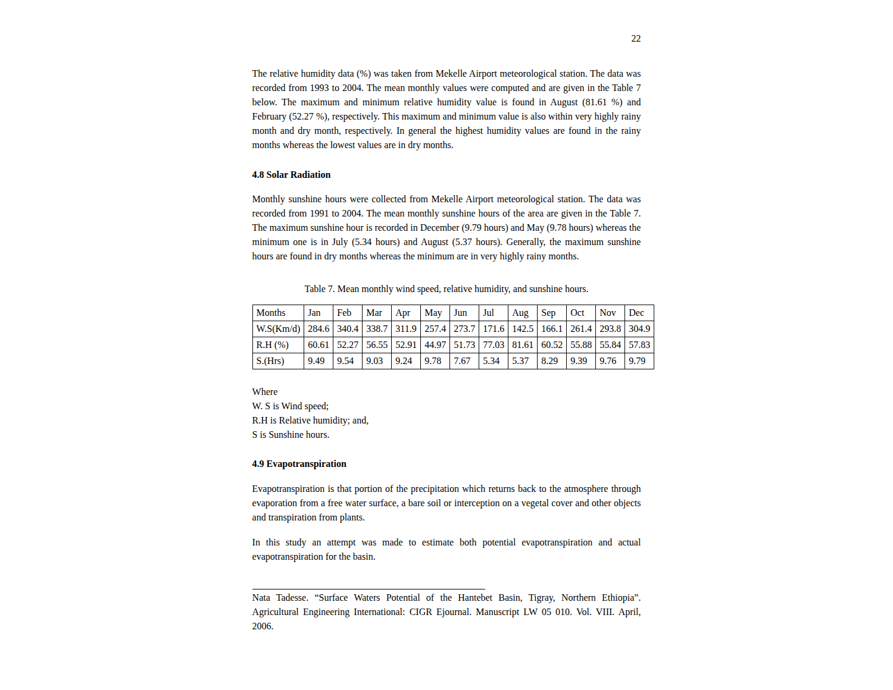22
The relative humidity data (%) was taken from Mekelle Airport meteorological station. The data was recorded from 1993 to 2004. The mean monthly values were computed and are given in the Table 7 below. The maximum and minimum relative humidity value is found in August (81.61 %) and February (52.27 %), respectively. This maximum and minimum value is also within very highly rainy month and dry month, respectively. In general the highest humidity values are found in the rainy months whereas the lowest values are in dry months.
4.8 Solar Radiation
Monthly sunshine hours were collected from Mekelle Airport meteorological station. The data was recorded from 1991 to 2004. The mean monthly sunshine hours of the area are given in the Table 7. The maximum sunshine hour is recorded in December (9.79 hours) and May (9.78 hours) whereas the minimum one is in July (5.34 hours) and August (5.37 hours). Generally, the maximum sunshine hours are found in dry months whereas the minimum are in very highly rainy months.
Table 7. Mean monthly wind speed, relative humidity, and sunshine hours.
| Months | Jan | Feb | Mar | Apr | May | Jun | Jul | Aug | Sep | Oct | Nov | Dec |
| W.S(Km/d) | 284.6 | 340.4 | 338.7 | 311.9 | 257.4 | 273.7 | 171.6 | 142.5 | 166.1 | 261.4 | 293.8 | 304.9 |
| R.H (%) | 60.61 | 52.27 | 56.55 | 52.91 | 44.97 | 51.73 | 77.03 | 81.61 | 60.52 | 55.88 | 55.84 | 57.83 |
| S.(Hrs) | 9.49 | 9.54 | 9.03 | 9.24 | 9.78 | 7.67 | 5.34 | 5.37 | 8.29 | 9.39 | 9.76 | 9.79 |
Where
W. S is Wind speed;
R.H is Relative humidity; and,
S is Sunshine hours.
4.9 Evapotranspiration
Evapotranspiration is that portion of the precipitation which returns back to the atmosphere through evaporation from a free water surface, a bare soil or interception on a vegetal cover and other objects and transpiration from plants.
In this study an attempt was made to estimate both potential evapotranspiration and actual evapotranspiration for the basin.
Nata Tadesse. “Surface Waters Potential of the Hantebet Basin, Tigray, Northern Ethiopia”. Agricultural Engineering International: CIGR Ejournal. Manuscript LW 05 010. Vol. VIII. April, 2006.